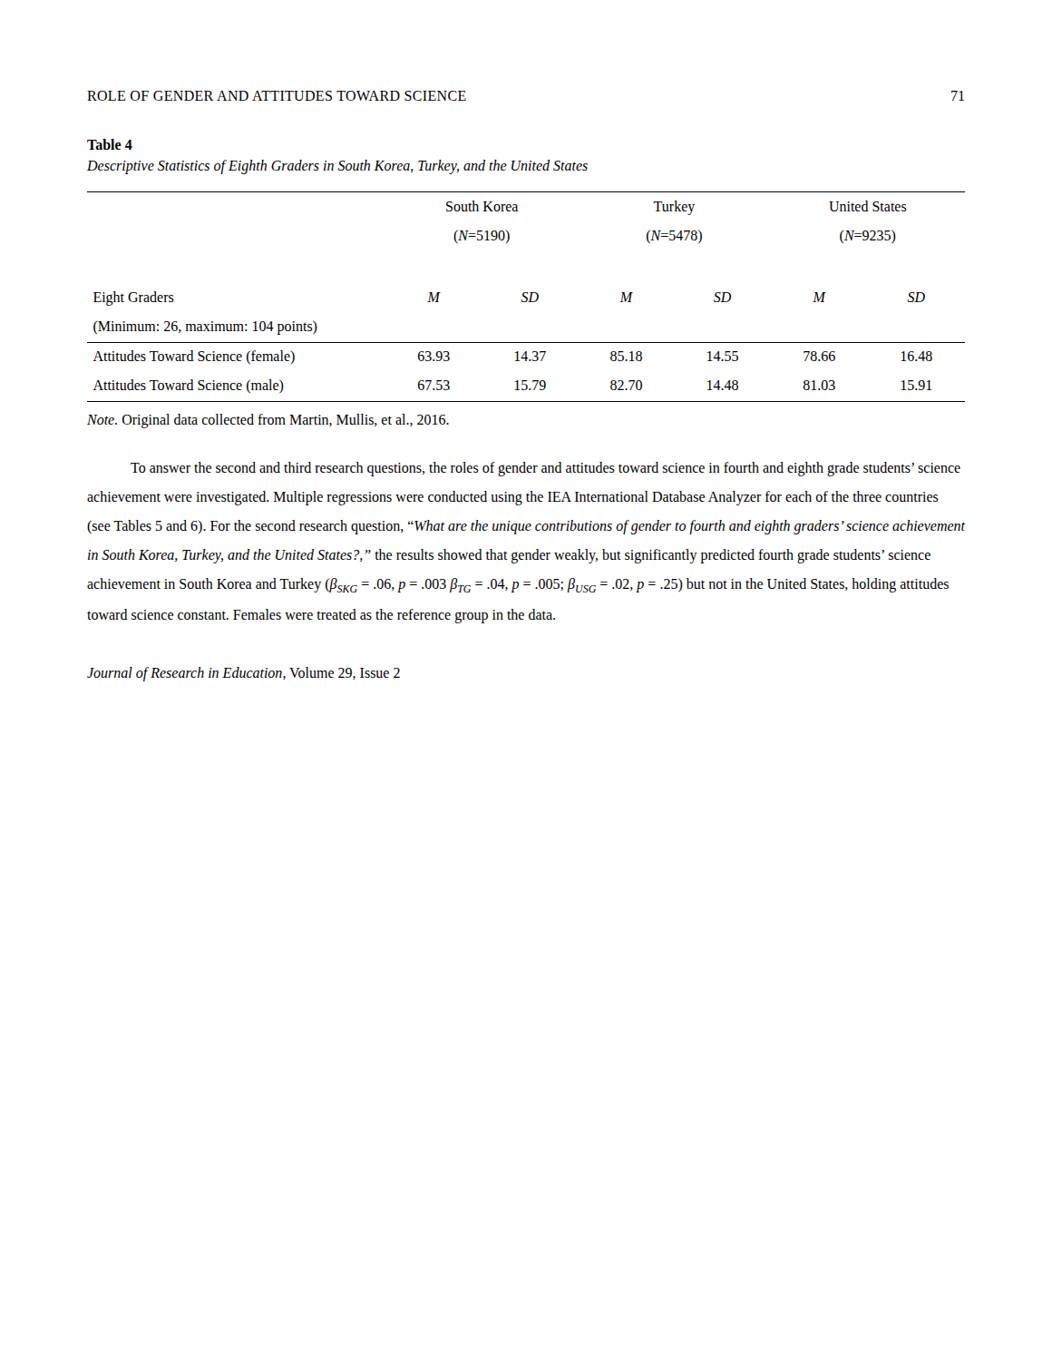Role of Gender and Attitudes Toward Science 71
Table 4
Descriptive Statistics of Eighth Graders in South Korea, Turkey, and the United States
| | South Korea | Turkey | United States |
| --- | --- | --- | --- |
| | ( N =5190) | ( N =5478) | ( N =9235) |
| Eight Graders | M | SD | M | SD | M | SD |
| (Minimum: 26, maximum: 104 points) | |
| Attitudes Toward Science (female) | 63.93 | 14.37 | 85.18 | 14.55 | 78.66 | 16.48 |
| Attitudes Toward Science (male) | 67.53 | 15.79 | 82.70 | 14.48 | 81.03 | 15.91 |
Note. Original data collected from Martin, Mullis, et al., 2016.
To answer the second and third research questions, the roles of gender and attitudes toward science in fourth and eighth grade students’ science achievement were investigated. Multiple regressions were conducted using the IEA International Database Analyzer for each of the three countries (see Tables 5 and 6). For the second research question, “What are the unique contributions of gender to fourth and eighth graders’ science achievement in South Korea, Turkey, and the United States?,” the results showed that gender weakly, but significantly predicted fourth grade students’ science achievement in South Korea and Turkey (βSKG = .06, p = .003 βTG = .04, p = .005; βUSG = .02, p = .25) but not in the United States, holding attitudes toward science constant. Females were treated as the reference group in the data.
Journal of Research in Education, Volume 29, Issue 2